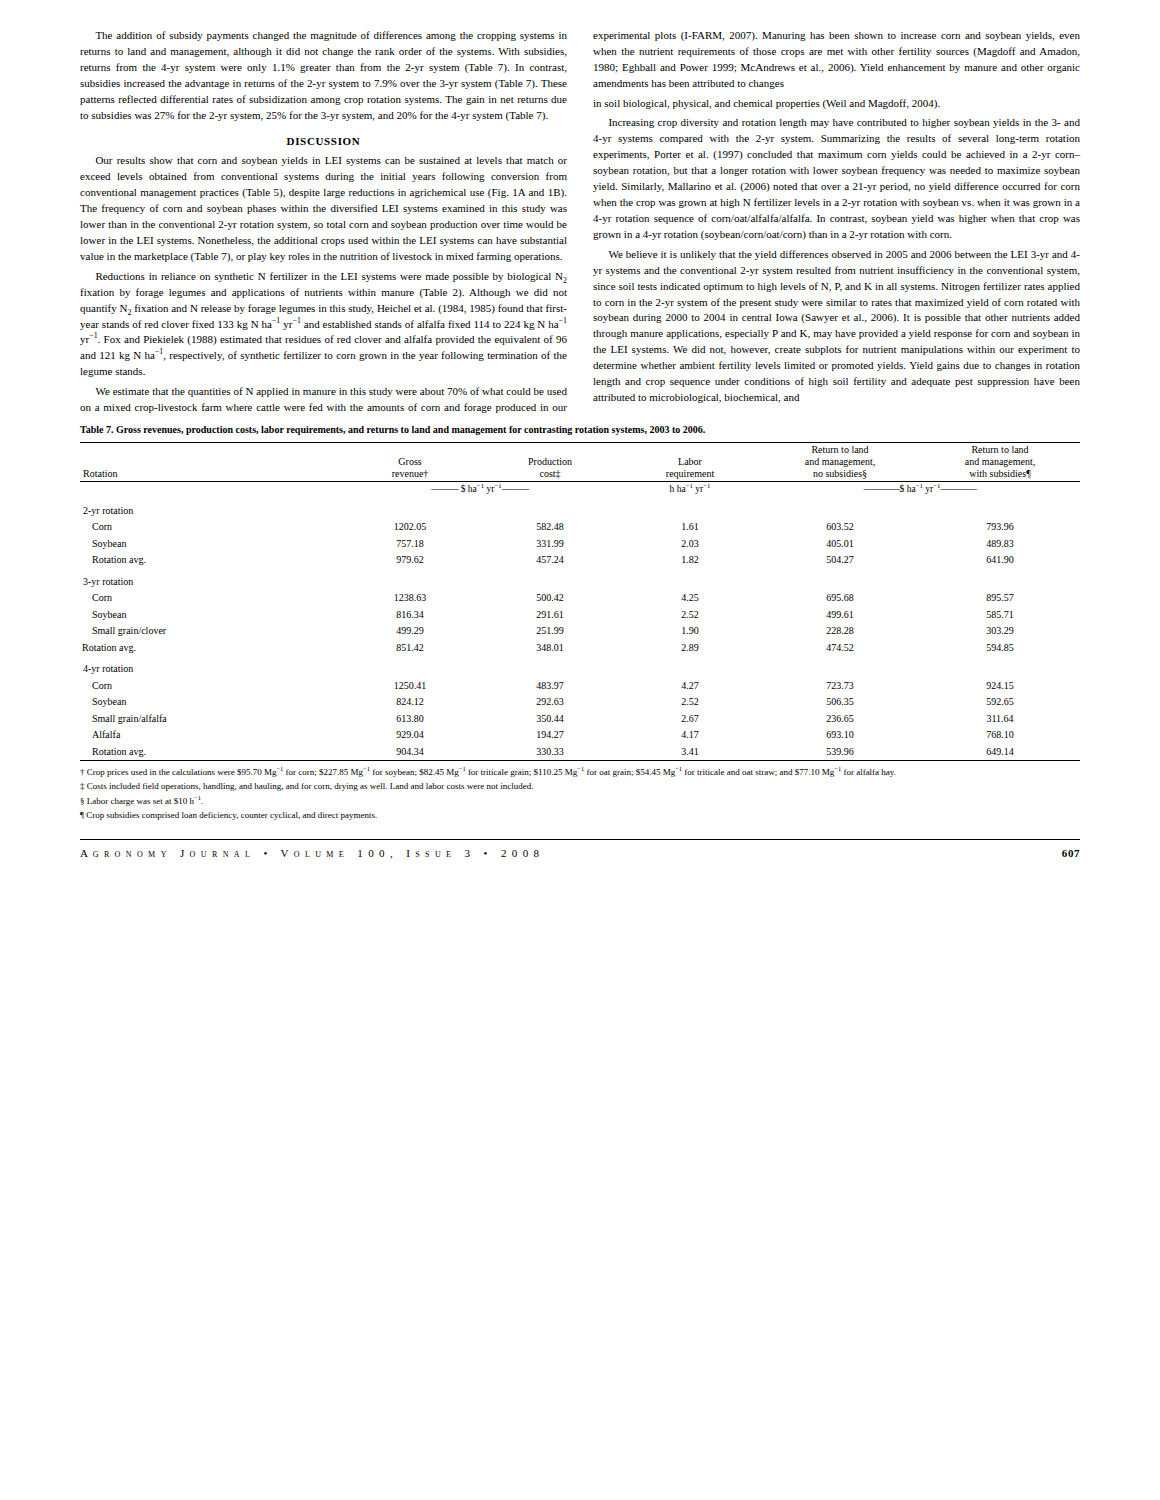The addition of subsidy payments changed the magnitude of differences among the cropping systems in returns to land and management, although it did not change the rank order of the systems. With subsidies, returns from the 4-yr system were only 1.1% greater than from the 2-yr system (Table 7). In contrast, subsidies increased the advantage in returns of the 2-yr system to 7.9% over the 3-yr system (Table 7). These patterns reflected differential rates of subsidization among crop rotation systems. The gain in net returns due to subsidies was 27% for the 2-yr system, 25% for the 3-yr system, and 20% for the 4-yr system (Table 7).
DISCUSSION
Our results show that corn and soybean yields in LEI systems can be sustained at levels that match or exceed levels obtained from conventional systems during the initial years following conversion from conventional management practices (Table 5), despite large reductions in agrichemical use (Fig. 1A and 1B). The frequency of corn and soybean phases within the diversified LEI systems examined in this study was lower than in the conventional 2-yr rotation system, so total corn and soybean production over time would be lower in the LEI systems. Nonetheless, the additional crops used within the LEI systems can have substantial value in the marketplace (Table 7), or play key roles in the nutrition of livestock in mixed farming operations.
Reductions in reliance on synthetic N fertilizer in the LEI systems were made possible by biological N2 fixation by forage legumes and applications of nutrients within manure (Table 2). Although we did not quantify N2 fixation and N release by forage legumes in this study, Heichel et al. (1984, 1985) found that first-year stands of red clover fixed 133 kg N ha−1 yr−1 and established stands of alfalfa fixed 114 to 224 kg N ha−1 yr−1. Fox and Piekielek (1988) estimated that residues of red clover and alfalfa provided the equivalent of 96 and 121 kg N ha−1, respectively, of synthetic fertilizer to corn grown in the year following termination of the legume stands.
We estimate that the quantities of N applied in manure in this study were about 70% of what could be used on a mixed crop-livestock farm where cattle were fed with the amounts of corn and forage produced in our experimental plots (I-FARM, 2007). Manuring has been shown to increase corn and soybean yields, even when the nutrient requirements of those crops are met with other fertility sources (Magdoff and Amadon, 1980; Eghball and Power 1999; McAndrews et al., 2006). Yield enhancement by manure and other organic amendments has been attributed to changes
in soil biological, physical, and chemical properties (Weil and Magdoff, 2004).
Increasing crop diversity and rotation length may have contributed to higher soybean yields in the 3- and 4-yr systems compared with the 2-yr system. Summarizing the results of several long-term rotation experiments, Porter et al. (1997) concluded that maximum corn yields could be achieved in a 2-yr corn–soybean rotation, but that a longer rotation with lower soybean frequency was needed to maximize soybean yield. Similarly, Mallarino et al. (2006) noted that over a 21-yr period, no yield difference occurred for corn when the crop was grown at high N fertilizer levels in a 2-yr rotation with soybean vs. when it was grown in a 4-yr rotation sequence of corn/oat/alfalfa/alfalfa. In contrast, soybean yield was higher when that crop was grown in a 4-yr rotation (soybean/corn/oat/corn) than in a 2-yr rotation with corn.
We believe it is unlikely that the yield differences observed in 2005 and 2006 between the LEI 3-yr and 4-yr systems and the conventional 2-yr system resulted from nutrient insufficiency in the conventional system, since soil tests indicated optimum to high levels of N, P, and K in all systems. Nitrogen fertilizer rates applied to corn in the 2-yr system of the present study were similar to rates that maximized yield of corn rotated with soybean during 2000 to 2004 in central Iowa (Sawyer et al., 2006). It is possible that other nutrients added through manure applications, especially P and K, may have provided a yield response for corn and soybean in the LEI systems. We did not, however, create subplots for nutrient manipulations within our experiment to determine whether ambient fertility levels limited or promoted yields. Yield gains due to changes in rotation length and crop sequence under conditions of high soil fertility and adequate pest suppression have been attributed to microbiological, biochemical, and
Table 7. Gross revenues, production costs, labor requirements, and returns to land and management for contrasting rotation systems, 2003 to 2006.
| Rotation | Gross revenue† | Production cost‡ | Labor requirement | Return to land and management, no subsidies§ | Return to land and management, with subsidies¶ |
| --- | --- | --- | --- | --- | --- |
| | ——— $ ha −1 yr −1 ——— | h ha −1 yr −1 | ———— $ ha −1 yr −1 ———— |
| 2-yr rotation | | | | | |
| Corn | 1202.05 | 582.48 | 1.61 | 603.52 | 793.96 |
| Soybean | 757.18 | 331.99 | 2.03 | 405.01 | 489.83 |
| Rotation avg. | 979.62 | 457.24 | 1.82 | 504.27 | 641.90 |
| 3-yr rotation | | | | | |
| Corn | 1238.63 | 500.42 | 4.25 | 695.68 | 895.57 |
| Soybean | 816.34 | 291.61 | 2.52 | 499.61 | 585.71 |
| Small grain/clover | 499.29 | 251.99 | 1.90 | 228.28 | 303.29 |
| Rotation avg. | 851.42 | 348.01 | 2.89 | 474.52 | 594.85 |
| 4-yr rotation | | | | | |
| Corn | 1250.41 | 483.97 | 4.27 | 723.73 | 924.15 |
| Soybean | 824.12 | 292.63 | 2.52 | 506.35 | 592.65 |
| Small grain/alfalfa | 613.80 | 350.44 | 2.67 | 236.65 | 311.64 |
| Alfalfa | 929.04 | 194.27 | 4.17 | 693.10 | 768.10 |
| Rotation avg. | 904.34 | 330.33 | 3.41 | 539.96 | 649.14 |
† Crop prices used in the calculations were $95.70 Mg−1 for corn; $227.85 Mg−1 for soybean; $82.45 Mg−1 for triticale grain; $110.25 Mg−1 for oat grain; $54.45 Mg−1 for triticale and oat straw; and $77.10 Mg−1 for alfalfa hay.
‡ Costs included field operations, handling, and hauling, and for corn, drying as well. Land and labor costs were not included.
§ Labor charge was set at $10 h−1.
¶ Crop subsidies comprised loan deficiency, counter cyclical, and direct payments.
A g r o n o m y J o u r n a l • V o l u m e 1 0 0 , I s s u e 3 • 2 0 0 8
607